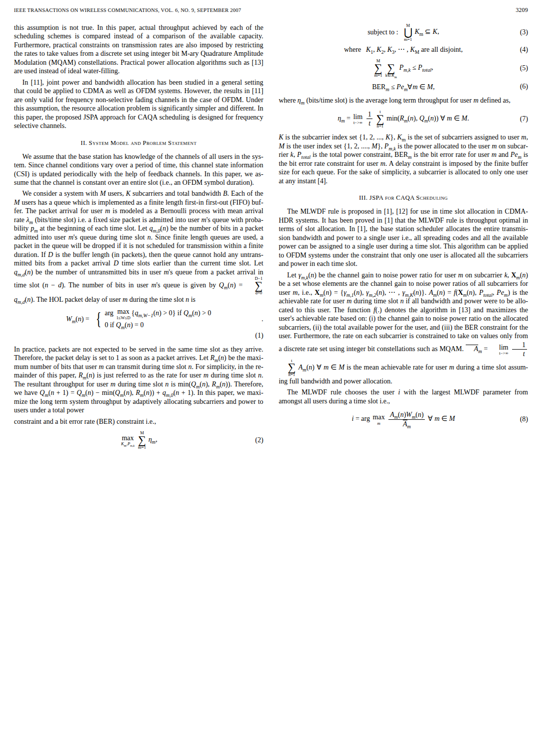IEEE Transactions on Wireless Communications, Vol. 6, No. 9, September 2007 3209
this assumption is not true. In this paper, actual throughput achieved by each of the scheduling schemes is compared instead of a comparison of the available capacity. Furthermore, practical constraints on transmission rates are also imposed by restricting the rates to take values from a discrete set using integer bit M-ary Quadrature Amplitude Modulation (MQAM) constellations. Practical power allocation algorithms such as [13] are used instead of ideal water-filling.
In [11], joint power and bandwidth allocation has been studied in a general setting that could be applied to CDMA as well as OFDM systems. However, the results in [11] are only valid for frequency non-selective fading channels in the case of OFDM. Under this assumption, the resource allocation problem is significantly simpler and different. In this paper, the proposed JSPA approach for CAQA scheduling is designed for frequency selective channels.
II. System Model and Problem Statement
We assume that the base station has knowledge of the channels of all users in the system. Since channel conditions vary over a period of time, this channel state information (CSI) is updated periodically with the help of feedback channels. In this paper, we assume that the channel is constant over an entire slot (i.e., an OFDM symbol duration).
We consider a system with M users, K subcarriers and total bandwidth B. Each of the M users has a queue which is implemented as a finite length first-in first-out (FIFO) buffer. The packet arrival for user m is modeled as a Bernoulli process with mean arrival rate λm (bits/time slot) i.e. a fixed size packet is admitted into user m's queue with probability pm at the beginning of each time slot. Let qm,0(n) be the number of bits in a packet admitted into user m's queue during time slot n. Since finite length queues are used, a packet in the queue will be dropped if it is not scheduled for transmission within a finite duration. If D is the buffer length (in packets), then the queue cannot hold any untransmitted bits from a packet arrival D time slots earlier than the current time slot. Let qm,d(n) be the number of untransmitted bits in user m's queue from a packet arrival in time slot (n − d). The number of bits in user m's queue is given by Qm(n) = D−1∑d=0 qm,d(n). The HOL packet delay of user m during the time slot n is
Wm(n) = {
arg max 1≤W≤D{qm,W−1(n) > 0} if Qm(n) > 0
0 if Qm(n) = 0
.
(1)
In practice, packets are not expected to be served in the same time slot as they arrive. Therefore, the packet delay is set to 1 as soon as a packet arrives. Let Rm(n) be the maximum number of bits that user m can transmit during time slot n. For simplicity, in the remainder of this paper, Rm(n) is just referred to as the rate for user m during time slot n. The resultant throughput for user m during time slot n is min(Qm(n), Rm(n)). Therefore, we have Qm(n + 1) = Qm(n) − min(Qm(n), Rm(n)) + qm,0(n + 1). In this paper, we maximize the long term system throughput by adaptively allocating subcarriers and power to users under a total power
constraint and a bit error rate (BER) constraint i.e.,
max Km,Pm,k M∑m=1 ηm, (2)
subject to : M⋃m=1 Km ⊆ K, (3)
where K1, K2, K3, ⋯ , KM are all disjoint, (4)
M∑m=1 ∑k∈Km Pm,k ≤ Ptotal, (5)
BERm ≤ Pem∀m ∈ M, (6)
where ηm (bits/time slot) is the average long term throughput for user m defined as,
ηm = lim t−>∞ 1 t t∑n=1 min(Rm(n), Qm(n)) ∀ m ∈ M. (7)
K is the subcarrier index set {1, 2, ..., K}, Km is the set of subcarriers assigned to user m, M is the user index set {1, 2, ...., M}, Pm,k is the power allocated to the user m on subcarrier k, Ptotal is the total power constraint, BERm is the bit error rate for user m and Pem is the bit error rate constraint for user m. A delay constraint is imposed by the finite buffer size for each queue. For the sake of simplicity, a subcarrier is allocated to only one user at any instant [4].
III. JSPA for CAQA Scheduling
The MLWDF rule is proposed in [1], [12] for use in time slot allocation in CDMA-HDR systems. It has been proved in [1] that the MLWDF rule is throughput optimal in terms of slot allocation. In [1], the base station scheduler allocates the entire transmission bandwidth and power to a single user i.e., all spreading codes and all the available power can be assigned to a single user during a time slot. This algorithm can be applied to OFDM systems under the constraint that only one user is allocated all the subcarriers and power in each time slot.
Let γm,k(n) be the channel gain to noise power ratio for user m on subcarrier k, Xm(n) be a set whose elements are the channel gain to noise power ratios of all subcarriers for user m, i.e., Xm(n) = {γm,1(n), γm,2(n), ⋯ , γm,K(n)}. Am(n) = f(Xm(n), Ptotal, Pem) is the achievable rate for user m during time slot n if all bandwidth and power were to be allocated to this user. The function f(.) denotes the algorithm in [13] and maximizes the user's achievable rate based on: (i) the channel gain to noise power ratio on the allocated subcarriers, (ii) the total available power for the user, and (iii) the BER constraint for the user. Furthermore, the rate on each subcarrier is constrained to take on values only from a discrete rate set using integer bit constellations such as MQAM. Am = lim t−>∞ 1 t t∑n=1 Am(n) ∀ m ∈ M is the mean achievable rate for user m during a time slot assuming full bandwidth and power allocation.
The MLWDF rule chooses the user i with the largest MLWDF parameter from amongst all users during a time slot i.e.,
i = arg max m Am(n)Wm(n) Am ∀ m ∈ M (8)